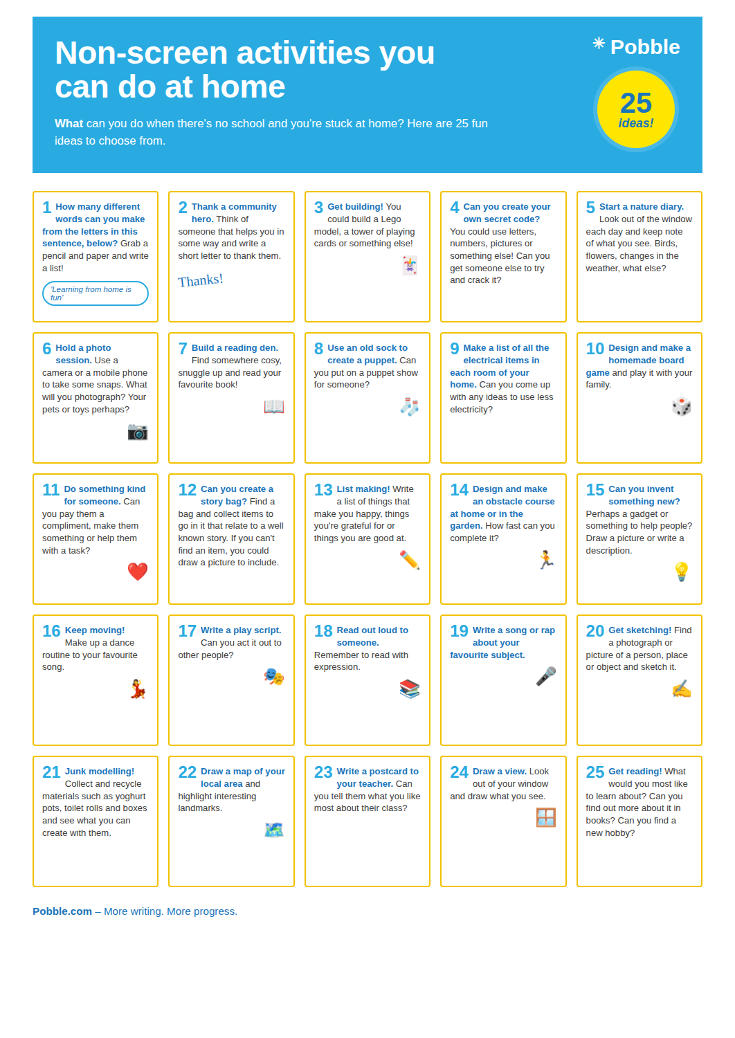✳Pobble
Non-screen activities you can do at home
What can you do when there's no school and you're stuck at home? Here are 25 fun ideas to choose from.
25 ideas!
1
How many different words can you make from the letters in this sentence, below? Grab a pencil and paper and write a list!
'Learning from home is fun'
2
Thank a community hero. Think of someone that helps you in some way and write a short letter to thank them.
Thanks!
3
Get building! You could build a Lego model, a tower of playing cards or something else!
🃏
4
Can you create your own secret code? You could use letters, numbers, pictures or something else! Can you get someone else to try and crack it?
5
Start a nature diary. Look out of the window each day and keep note of what you see. Birds, flowers, changes in the weather, what else?
6
Hold a photo session. Use a camera or a mobile phone to take some snaps. What will you photograph? Your pets or toys perhaps?
📷
7
Build a reading den. Find somewhere cosy, snuggle up and read your favourite book!
📖
8
Use an old sock to create a puppet. Can you put on a puppet show for someone?
🧦
9
Make a list of all the electrical items in each room of your home. Can you come up with any ideas to use less electricity?
10
Design and make a homemade board game and play it with your family.
🎲
11
Do something kind for someone. Can you pay them a compliment, make them something or help them with a task?
❤️
12
Can you create a story bag? Find a bag and collect items to go in it that relate to a well known story. If you can't find an item, you could draw a picture to include.
13
List making! Write a list of things that make you happy, things you're grateful for or things you are good at.
✏️
14
Design and make an obstacle course at home or in the garden. How fast can you complete it?
🏃
15
Can you invent something new? Perhaps a gadget or something to help people? Draw a picture or write a description.
💡
16
Keep moving! Make up a dance routine to your favourite song.
💃
17
Write a play script. Can you act it out to other people?
🎭
18
Read out loud to someone. Remember to read with expression.
📚
19
Write a song or rap about your favourite subject.
🎤
20
Get sketching! Find a photograph or picture of a person, place or object and sketch it.
✍️
21
Junk modelling! Collect and recycle materials such as yoghurt pots, toilet rolls and boxes and see what you can create with them.
22
Draw a map of your local area and highlight interesting landmarks.
🗺️
23
Write a postcard to your teacher. Can you tell them what you like most about their class?
24
Draw a view. Look out of your window and draw what you see.
🪟
25
Get reading! What would you most like to learn about? Can you find out more about it in books? Can you find a new hobby?
Pobble.com – More writing. More progress.